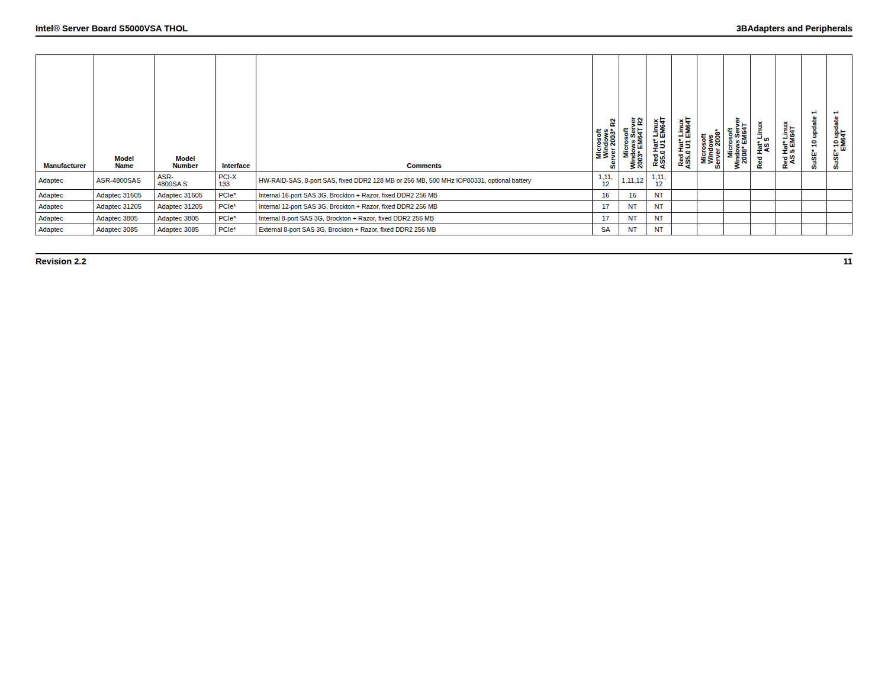Intel® Server Board S5000VSA THOL 3BAdapters and Peripherals
| Manufacturer | Model Name | Model Number | Interface | Comments | Microsoft Windows Server 2003* R2 | Microsoft Windows Server 2003* EM64T R2 | Red Hat* Linux AS5.0 U1 EM64T | Red Hat* Linux AS5.0 U1 EM64T | Microsoft Windows Server 2008* | Microsoft Windows Server 2008* EM64T | Red Hat* Linux AS 5 | Red Hat* Linux AS 5 EM64T | SuSE* 10 update 1 | SuSE* 10 update 1 EM64T |
| --- | --- | --- | --- | --- | --- | --- | --- | --- | --- | --- | --- | --- | --- | --- |
| Adaptec | ASR-4800SAS | ASR- 4800SA S | PCI-X 133 | HW-RAID-SAS, 8-port SAS, fixed DDR2 128 MB or 256 MB, 500 MHz IOP80331, optional battery | 1,11, 12 | 1,11,12 | 1,11, 12 | | | | | | | |
| Adaptec | Adaptec 31605 | Adaptec 31605 | PCIe* | Internal 16-port SAS 3G, Brockton + Razor, fixed DDR2 256 MB | 16 | 16 | NT | | | | | | | |
| Adaptec | Adaptec 31205 | Adaptec 31205 | PCIe* | Internal 12-port SAS 3G, Brockton + Razor, fixed DDR2 256 MB | 17 | NT | NT | | | | | | | |
| Adaptec | Adaptec 3805 | Adaptec 3805 | PCIe* | Internal 8-port SAS 3G, Brockton + Razor, fixed DDR2 256 MB | 17 | NT | NT | | | | | | | |
| Adaptec | Adaptec 3085 | Adaptec 3085 | PCIe* | External 8-port SAS 3G, Brockton + Razor, fixed DDR2 256 MB | SA | NT | NT | | | | | | | |
Revision 2.2 11